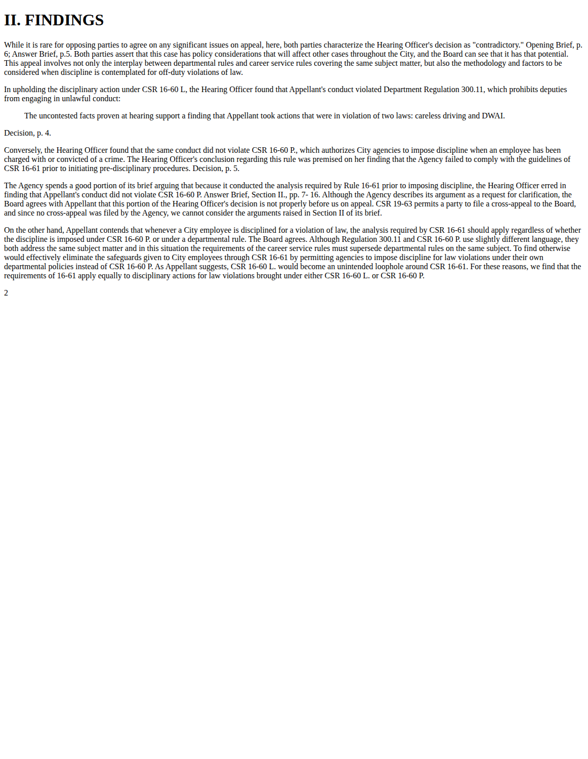II. FINDINGS
While it is rare for opposing parties to agree on any significant issues on appeal, here, both parties characterize the Hearing Officer's decision as "contradictory." Opening Brief, p. 6; Answer Brief, p.5. Both parties assert that this case has policy considerations that will affect other cases throughout the City, and the Board can see that it has that potential. This appeal involves not only the interplay between departmental rules and career service rules covering the same subject matter, but also the methodology and factors to be considered when discipline is contemplated for off-duty violations of law.
In upholding the disciplinary action under CSR 16-60 L, the Hearing Officer found that Appellant's conduct violated Department Regulation 300.11, which prohibits deputies from engaging in unlawful conduct:
The uncontested facts proven at hearing support a finding that Appellant took actions that were in violation of two laws: careless driving and DWAI.
Decision, p. 4.
Conversely, the Hearing Officer found that the same conduct did not violate CSR 16-60 P., which authorizes City agencies to impose discipline when an employee has been charged with or convicted of a crime. The Hearing Officer's conclusion regarding this rule was premised on her finding that the Agency failed to comply with the guidelines of CSR 16-61 prior to initiating pre-disciplinary procedures. Decision, p. 5.
The Agency spends a good portion of its brief arguing that because it conducted the analysis required by Rule 16-61 prior to imposing discipline, the Hearing Officer erred in finding that Appellant's conduct did not violate CSR 16-60 P. Answer Brief, Section II., pp. 7- 16. Although the Agency describes its argument as a request for clarification, the Board agrees with Appellant that this portion of the Hearing Officer's decision is not properly before us on appeal. CSR 19-63 permits a party to file a cross-appeal to the Board, and since no cross-appeal was filed by the Agency, we cannot consider the arguments raised in Section II of its brief.
On the other hand, Appellant contends that whenever a City employee is disciplined for a violation of law, the analysis required by CSR 16-61 should apply regardless of whether the discipline is imposed under CSR 16-60 P. or under a departmental rule. The Board agrees. Although Regulation 300.11 and CSR 16-60 P. use slightly different language, they both address the same subject matter and in this situation the requirements of the career service rules must supersede departmental rules on the same subject. To find otherwise would effectively eliminate the safeguards given to City employees through CSR 16-61 by permitting agencies to impose discipline for law violations under their own departmental policies instead of CSR 16-60 P. As Appellant suggests, CSR 16-60 L. would become an unintended loophole around CSR 16-61. For these reasons, we find that the requirements of 16-61 apply equally to disciplinary actions for law violations brought under either CSR 16-60 L. or CSR 16-60 P.
2